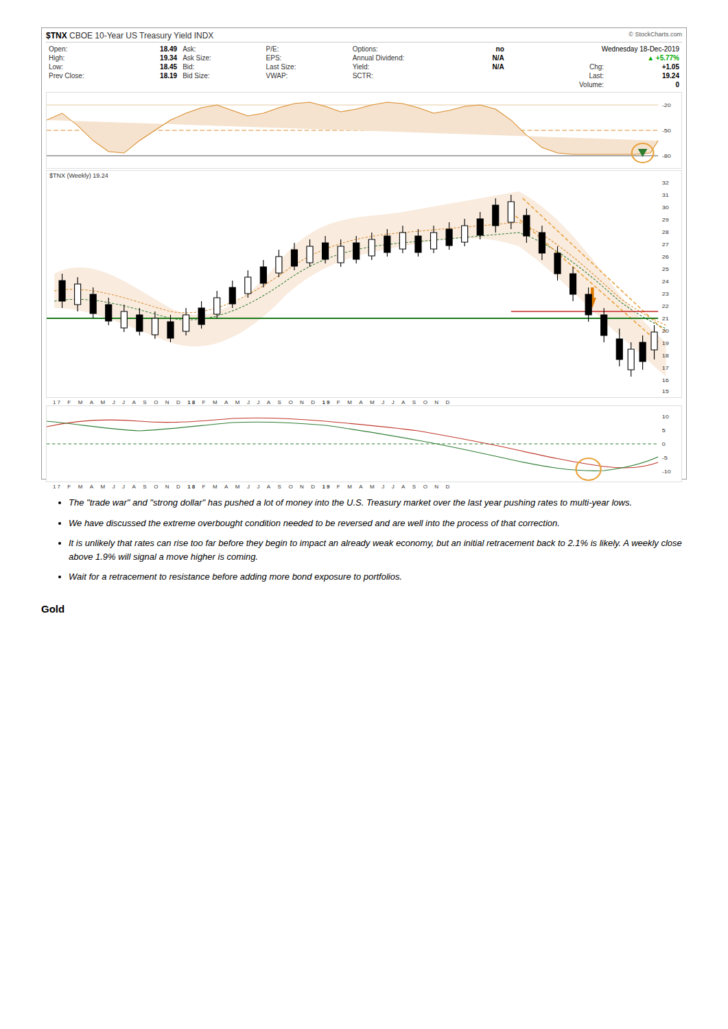$TNX CBOE 10-Year US Treasury Yield INDX
© StockCharts.com
| Open: | 18.49 | Ask: | | P/E: | | Options: | no | Wednesday 18-Dec-2019 |
| High: | 19.34 | Ask Size: | | EPS: | | Annual Dividend: | N/A | ▲ +5.77% |
| Low: | 18.45 | Bid: | | Last Size: | | Yield: | N/A | Chg: | +1.05 |
| Prev Close: | 18.19 | Bid Size: | | VWAP: | | SCTR: | | Last: | 19.24 |
| | Volume: | 0 |
-20 -50 -80
$TNX (Weekly) 19.24
32 31 30 29 28 27 26 25 24 23 22 21 20 19 18 17 16 15
17 F M A M J J A S O N D 18 F M A M J J A S O N D 19 F M A M J J A S O N D
10 5 0 -5 -10
17 F M A M J J A S O N D 18 F M A M J J A S O N D 19 F M A M J J A S O N D
The "trade war" and "strong dollar" has pushed a lot of money into the U.S. Treasury market over the last year pushing rates to multi-year lows.
We have discussed the extreme overbought condition needed to be reversed and are well into the process of that correction.
It is unlikely that rates can rise too far before they begin to impact an already weak economy, but an initial retracement back to 2.1% is likely. A weekly close above 1.9% will signal a move higher is coming.
Wait for a retracement to resistance before adding more bond exposure to portfolios.
Gold